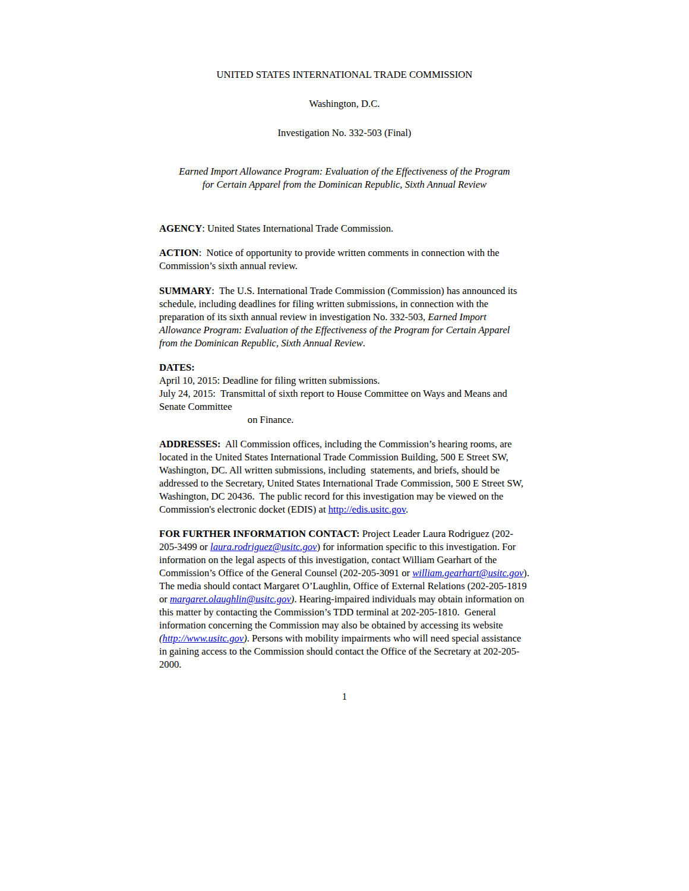UNITED STATES INTERNATIONAL TRADE COMMISSION
Washington, D.C.
Investigation No. 332-503 (Final)
Earned Import Allowance Program: Evaluation of the Effectiveness of the Program for Certain Apparel from the Dominican Republic, Sixth Annual Review
AGENCY: United States International Trade Commission.
ACTION: Notice of opportunity to provide written comments in connection with the Commission’s sixth annual review.
SUMMARY: The U.S. International Trade Commission (Commission) has announced its schedule, including deadlines for filing written submissions, in connection with the preparation of its sixth annual review in investigation No. 332-503, Earned Import Allowance Program: Evaluation of the Effectiveness of the Program for Certain Apparel from the Dominican Republic, Sixth Annual Review.
DATES:
April 10, 2015: Deadline for filing written submissions.
July 24, 2015: Transmittal of sixth report to House Committee on Ways and Means and Senate Committee
on Finance.
ADDRESSES: All Commission offices, including the Commission’s hearing rooms, are located in the United States International Trade Commission Building, 500 E Street SW, Washington, DC. All written submissions, including statements, and briefs, should be addressed to the Secretary, United States International Trade Commission, 500 E Street SW, Washington, DC 20436. The public record for this investigation may be viewed on the Commission's electronic docket (EDIS) at http://edis.usitc.gov.
FOR FURTHER INFORMATION CONTACT: Project Leader Laura Rodriguez (202-205-3499 or laura.rodriguez@usitc.gov) for information specific to this investigation. For information on the legal aspects of this investigation, contact William Gearhart of the Commission’s Office of the General Counsel (202-205-3091 or william.gearhart@usitc.gov). The media should contact Margaret O’Laughlin, Office of External Relations (202-205-1819 or margaret.olaughlin@usitc.gov). Hearing-impaired individuals may obtain information on this matter by contacting the Commission’s TDD terminal at 202-205-1810. General information concerning the Commission may also be obtained by accessing its website (http://www.usitc.gov). Persons with mobility impairments who will need special assistance in gaining access to the Commission should contact the Office of the Secretary at 202-205-2000.
1